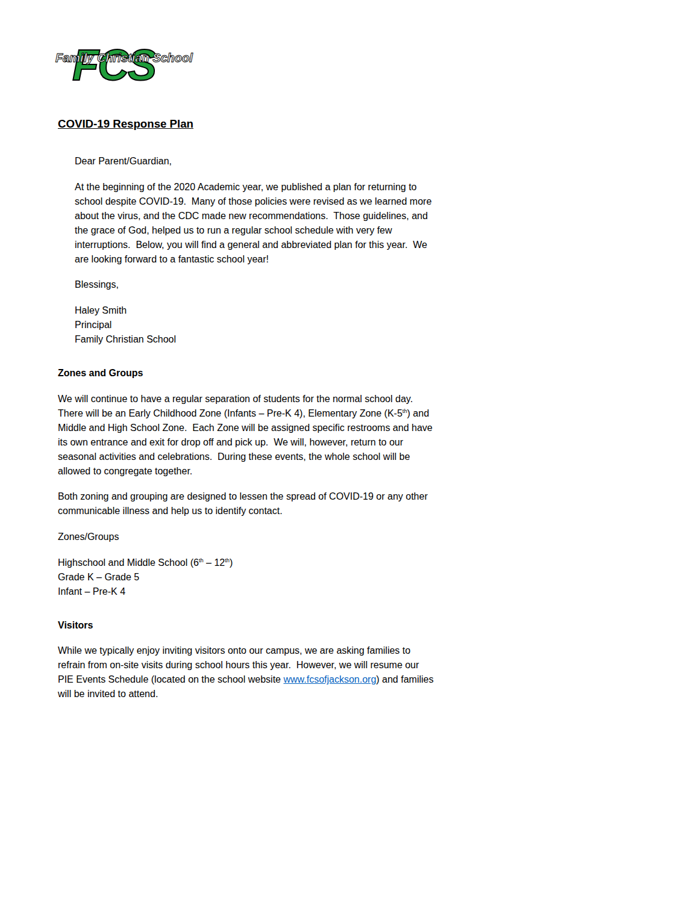Family Christian School FCS
COVID-19 Response Plan
Dear Parent/Guardian,
At the beginning of the 2020 Academic year, we published a plan for returning to school despite COVID-19. Many of those policies were revised as we learned more about the virus, and the CDC made new recommendations. Those guidelines, and the grace of God, helped us to run a regular school schedule with very few interruptions. Below, you will find a general and abbreviated plan for this year. We are looking forward to a fantastic school year!
Blessings,
Haley Smith
Principal
Family Christian School
Zones and Groups
We will continue to have a regular separation of students for the normal school day.
There will be an Early Childhood Zone (Infants – Pre-K 4), Elementary Zone (K-5th) and Middle and High School Zone. Each Zone will be assigned specific restrooms and have its own entrance and exit for drop off and pick up. We will, however, return to our seasonal activities and celebrations. During these events, the whole school will be allowed to congregate together.
Both zoning and grouping are designed to lessen the spread of COVID-19 or any other communicable illness and help us to identify contact.
Zones/Groups
Highschool and Middle School (6th – 12th)
Grade K – Grade 5
Infant – Pre-K 4
Visitors
While we typically enjoy inviting visitors onto our campus, we are asking families to refrain from on-site visits during school hours this year. However, we will resume our PIE Events Schedule (located on the school website www.fcsofjackson.org) and families will be invited to attend.